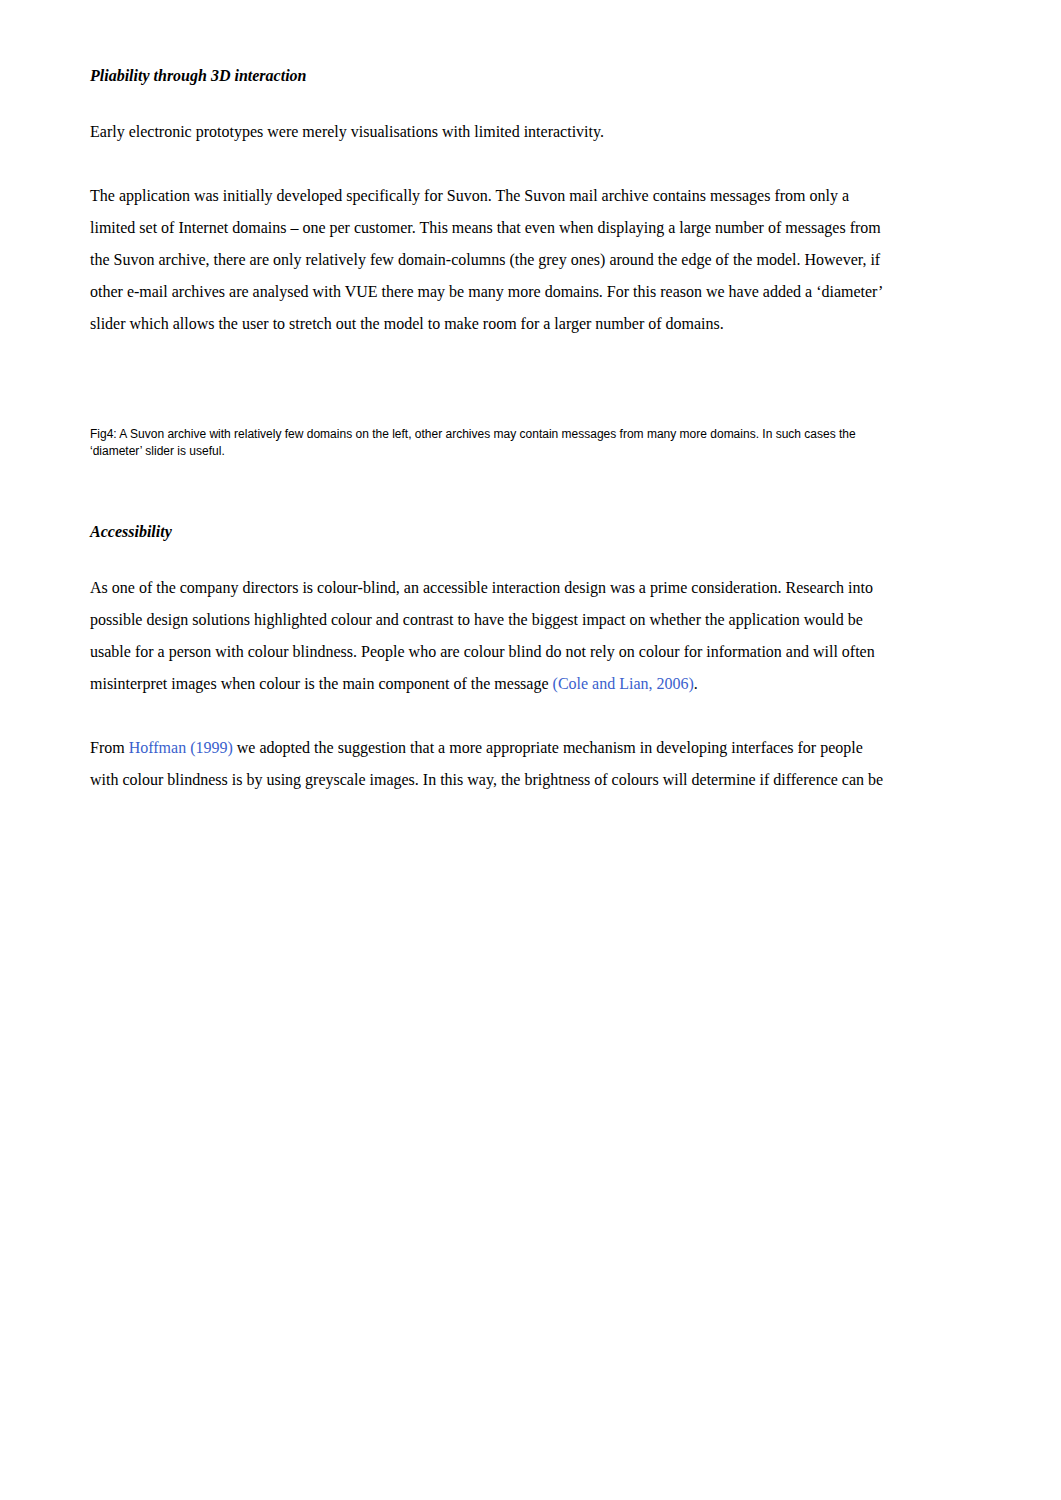Pliability through 3D interaction
Early electronic prototypes were merely visualisations with limited interactivity.
The application was initially developed specifically for Suvon. The Suvon mail archive contains messages from only a limited set of Internet domains – one per customer. This means that even when displaying a large number of messages from the Suvon archive, there are only relatively few domain-columns (the grey ones) around the edge of the model. However, if other e-mail archives are analysed with VUE there may be many more domains. For this reason we have added a ‘diameter’ slider which allows the user to stretch out the model to make room for a larger number of domains.
Fig4: A Suvon archive with relatively few domains on the left, other archives may contain messages from many more domains. In such cases the ‘diameter’ slider is useful.
Accessibility
As one of the company directors is colour-blind, an accessible interaction design was a prime consideration. Research into possible design solutions highlighted colour and contrast to have the biggest impact on whether the application would be usable for a person with colour blindness. People who are colour blind do not rely on colour for information and will often misinterpret images when colour is the main component of the message (Cole and Lian, 2006).
From Hoffman (1999) we adopted the suggestion that a more appropriate mechanism in developing interfaces for people with colour blindness is by using greyscale images. In this way, the brightness of colours will determine if difference can be